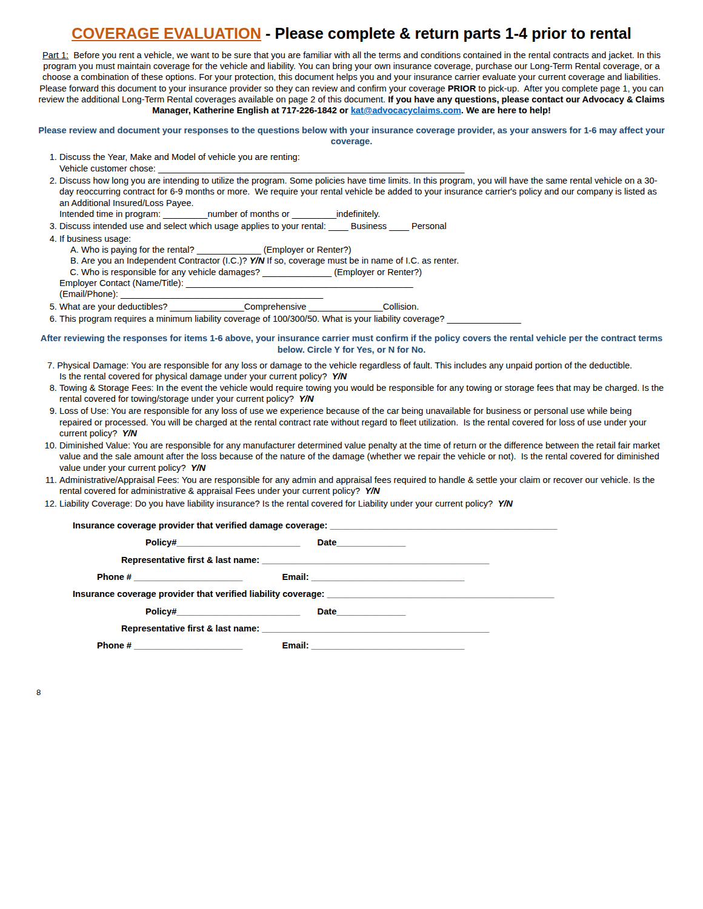COVERAGE EVALUATION - Please complete & return parts 1-4 prior to rental
Part 1: Before you rent a vehicle, we want to be sure that you are familiar with all the terms and conditions contained in the rental contracts and jacket. In this program you must maintain coverage for the vehicle and liability. You can bring your own insurance coverage, purchase our Long-Term Rental coverage, or a choose a combination of these options. For your protection, this document helps you and your insurance carrier evaluate your current coverage and liabilities. Please forward this document to your insurance provider so they can review and confirm your coverage PRIOR to pick-up. After you complete page 1, you can review the additional Long-Term Rental coverages available on page 2 of this document. If you have any questions, please contact our Advocacy & Claims Manager, Katherine English at 717-226-1842 or kat@advocacyclaims.com. We are here to help!
Please review and document your responses to the questions below with your insurance coverage provider, as your answers for 1-6 may affect your coverage.
Discuss the Year, Make and Model of vehicle you are renting:
Vehicle customer chose: ______________________________________________________________
Discuss how long you are intending to utilize the program. Some policies have time limits. In this program, you will have the same rental vehicle on a 30-day reoccurring contract for 6-9 months or more. We require your rental vehicle be added to your insurance carrier's policy and our company is listed as an Additional Insured/Loss Payee.
Intended time in program: _________number of months or _________indefinitely.
Discuss intended use and select which usage applies to your rental: ____ Business ____ Personal
If business usage:
Who is paying for the rental? _____________ (Employer or Renter?)
Are you an Independent Contractor (I.C.)? Y/N If so, coverage must be in name of I.C. as renter.
Who is responsible for any vehicle damages? ______________ (Employer or Renter?)
Employer Contact (Name/Title): ______________________________________________
(Email/Phone): _________________________________________
What are your deductibles? _______________Comprehensive _______________Collision.
This program requires a minimum liability coverage of 100/300/50. What is your liability coverage? _______________
After reviewing the responses for items 1-6 above, your insurance carrier must confirm if the policy covers the rental vehicle per the contract terms below. Circle Y for Yes, or N for No.
7. Physical Damage: You are responsible for any loss or damage to the vehicle regardless of fault. This includes any unpaid portion of the deductible.
Is the rental covered for physical damage under your current policy? Y/N
Towing & Storage Fees: In the event the vehicle would require towing you would be responsible for any towing or storage fees that may be charged. Is the rental covered for towing/storage under your current policy? Y/N
Loss of Use: You are responsible for any loss of use we experience because of the car being unavailable for business or personal use while being repaired or processed. You will be charged at the rental contract rate without regard to fleet utilization. Is the rental covered for loss of use under your current policy? Y/N
Diminished Value: You are responsible for any manufacturer determined value penalty at the time of return or the difference between the retail fair market value and the sale amount after the loss because of the nature of the damage (whether we repair the vehicle or not). Is the rental covered for diminished value under your current policy? Y/N
Administrative/Appraisal Fees: You are responsible for any admin and appraisal fees required to handle & settle your claim or recover our vehicle. Is the rental covered for administrative & appraisal Fees under your current policy? Y/N
Liability Coverage: Do you have liability insurance? Is the rental covered for Liability under your current policy? Y/N
Insurance coverage provider that verified damage coverage: ______________________________________________
Policy#_________________________ Date______________
Representative first & last name: ______________________________________________
Phone # ______________________ Email: _______________________________
Insurance coverage provider that verified liability coverage: ______________________________________________
Policy#_________________________ Date______________
Representative first & last name: ______________________________________________
Phone # ______________________ Email: _______________________________
8